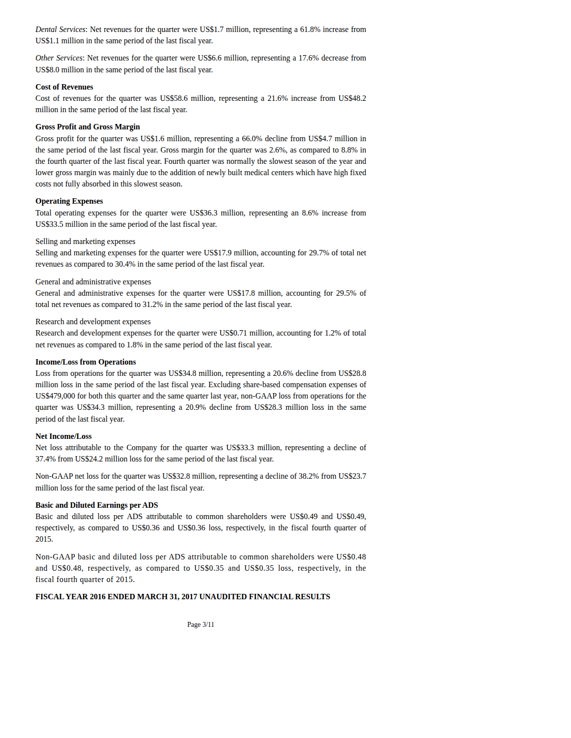Dental Services: Net revenues for the quarter were US$1.7 million, representing a 61.8% increase from US$1.1 million in the same period of the last fiscal year.
Other Services: Net revenues for the quarter were US$6.6 million, representing a 17.6% decrease from US$8.0 million in the same period of the last fiscal year.
Cost of Revenues
Cost of revenues for the quarter was US$58.6 million, representing a 21.6% increase from US$48.2 million in the same period of the last fiscal year.
Gross Profit and Gross Margin
Gross profit for the quarter was US$1.6 million, representing a 66.0% decline from US$4.7 million in the same period of the last fiscal year. Gross margin for the quarter was 2.6%, as compared to 8.8% in the fourth quarter of the last fiscal year. Fourth quarter was normally the slowest season of the year and lower gross margin was mainly due to the addition of newly built medical centers which have high fixed costs not fully absorbed in this slowest season.
Operating Expenses
Total operating expenses for the quarter were US$36.3 million, representing an 8.6% increase from US$33.5 million in the same period of the last fiscal year.
Selling and marketing expenses
Selling and marketing expenses for the quarter were US$17.9 million, accounting for 29.7% of total net revenues as compared to 30.4% in the same period of the last fiscal year.
General and administrative expenses
General and administrative expenses for the quarter were US$17.8 million, accounting for 29.5% of total net revenues as compared to 31.2% in the same period of the last fiscal year.
Research and development expenses
Research and development expenses for the quarter were US$0.71 million, accounting for 1.2% of total net revenues as compared to 1.8% in the same period of the last fiscal year.
Income/Loss from Operations
Loss from operations for the quarter was US$34.8 million, representing a 20.6% decline from US$28.8 million loss in the same period of the last fiscal year. Excluding share-based compensation expenses of US$479,000 for both this quarter and the same quarter last year, non-GAAP loss from operations for the quarter was US$34.3 million, representing a 20.9% decline from US$28.3 million loss in the same period of the last fiscal year.
Net Income/Loss
Net loss attributable to the Company for the quarter was US$33.3 million, representing a decline of 37.4% from US$24.2 million loss for the same period of the last fiscal year.
Non-GAAP net loss for the quarter was US$32.8 million, representing a decline of 38.2% from US$23.7 million loss for the same period of the last fiscal year.
Basic and Diluted Earnings per ADS
Basic and diluted loss per ADS attributable to common shareholders were US$0.49 and US$0.49, respectively, as compared to US$0.36 and US$0.36 loss, respectively, in the fiscal fourth quarter of 2015.
Non-GAAP basic and diluted loss per ADS attributable to common shareholders were US$0.48 and US$0.48, respectively, as compared to US$0.35 and US$0.35 loss, respectively, in the fiscal fourth quarter of 2015.
FISCAL YEAR 2016 ENDED MARCH 31, 2017 UNAUDITED FINANCIAL RESULTS
Page 3/11